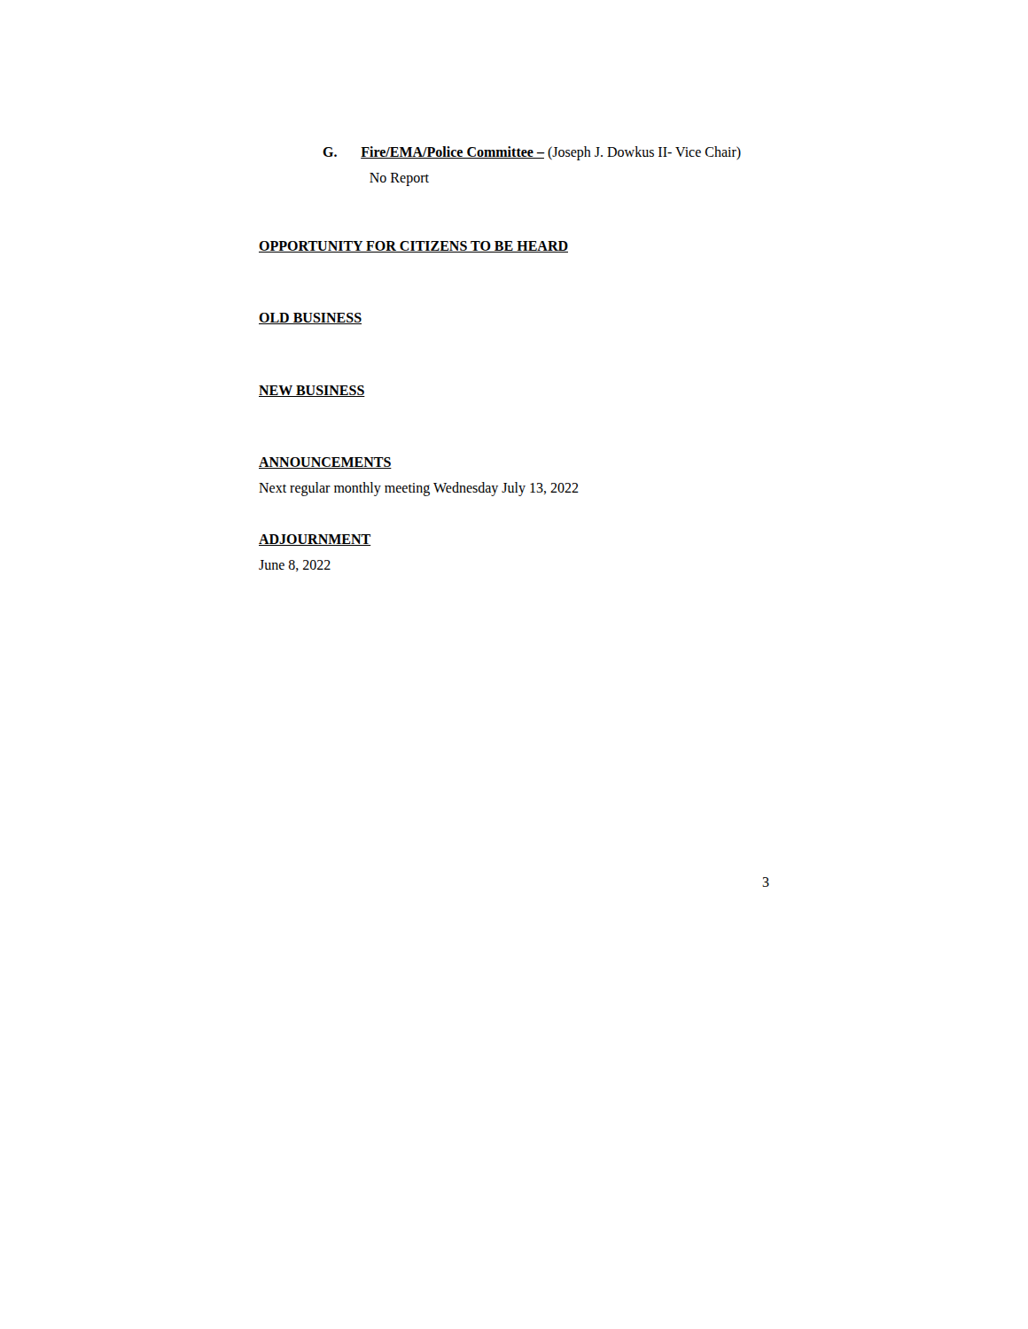G. Fire/EMA/Police Committee – (Joseph J. Dowkus II- Vice Chair)
No Report
OPPORTUNITY FOR CITIZENS TO BE HEARD
OLD BUSINESS
NEW BUSINESS
ANNOUNCEMENTS
Next regular monthly meeting Wednesday July 13, 2022
ADJOURNMENT
June 8, 2022
3